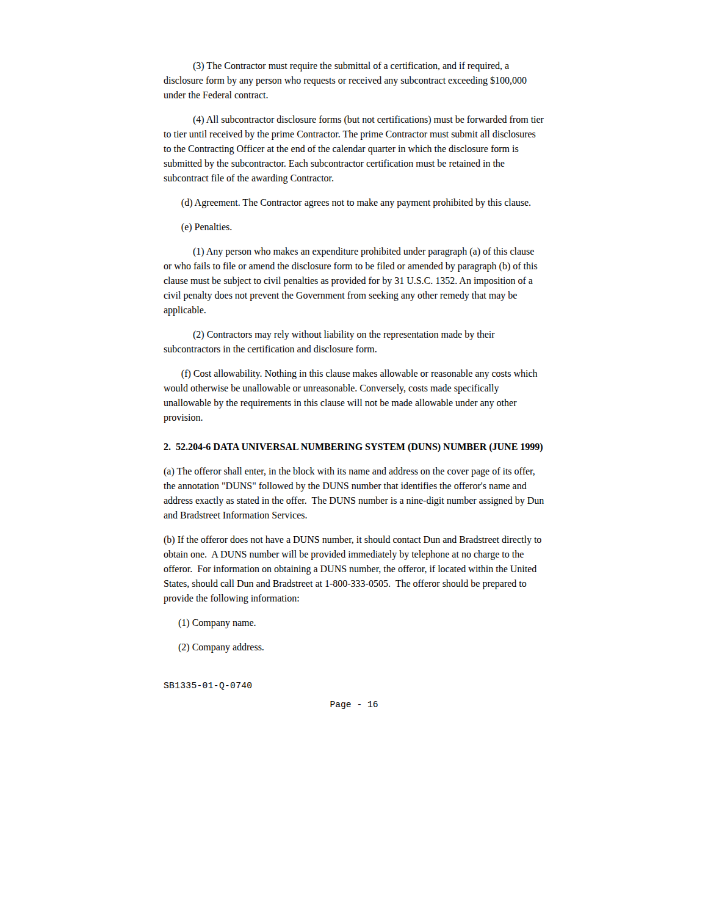(3) The Contractor must require the submittal of a certification, and if required, a disclosure form by any person who requests or received any subcontract exceeding $100,000 under the Federal contract.
(4) All subcontractor disclosure forms (but not certifications) must be forwarded from tier to tier until received by the prime Contractor. The prime Contractor must submit all disclosures to the Contracting Officer at the end of the calendar quarter in which the disclosure form is submitted by the subcontractor. Each subcontractor certification must be retained in the subcontract file of the awarding Contractor.
(d) Agreement. The Contractor agrees not to make any payment prohibited by this clause.
(e) Penalties.
(1) Any person who makes an expenditure prohibited under paragraph (a) of this clause or who fails to file or amend the disclosure form to be filed or amended by paragraph (b) of this clause must be subject to civil penalties as provided for by 31 U.S.C. 1352. An imposition of a civil penalty does not prevent the Government from seeking any other remedy that may be applicable.
(2) Contractors may rely without liability on the representation made by their subcontractors in the certification and disclosure form.
(f) Cost allowability. Nothing in this clause makes allowable or reasonable any costs which would otherwise be unallowable or unreasonable. Conversely, costs made specifically unallowable by the requirements in this clause will not be made allowable under any other provision.
2. 52.204-6 DATA UNIVERSAL NUMBERING SYSTEM (DUNS) NUMBER (JUNE 1999)
(a) The offeror shall enter, in the block with its name and address on the cover page of its offer, the annotation "DUNS" followed by the DUNS number that identifies the offeror's name and address exactly as stated in the offer. The DUNS number is a nine-digit number assigned by Dun and Bradstreet Information Services.
(b) If the offeror does not have a DUNS number, it should contact Dun and Bradstreet directly to obtain one. A DUNS number will be provided immediately by telephone at no charge to the offeror. For information on obtaining a DUNS number, the offeror, if located within the United States, should call Dun and Bradstreet at 1-800-333-0505. The offeror should be prepared to provide the following information:
(1) Company name.
(2) Company address.
SB1335-01-Q-0740
Page - 16